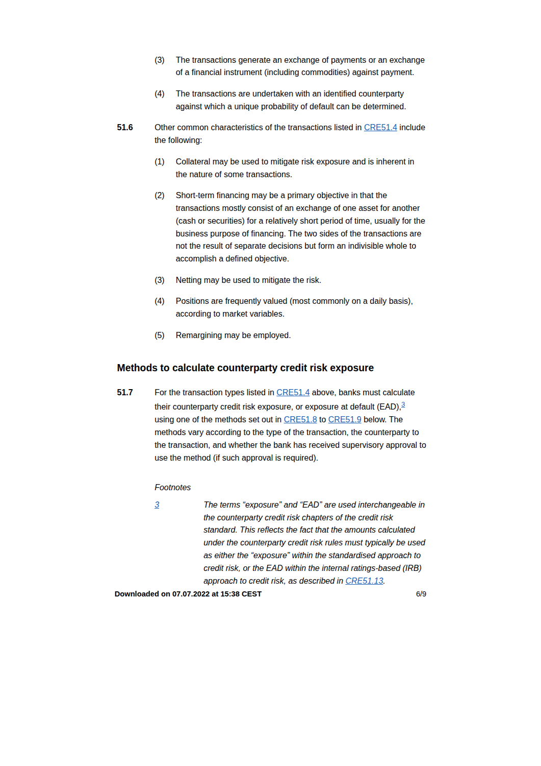(3)
The transactions generate an exchange of payments or an exchange of a financial instrument (including commodities) against payment.
(4)
The transactions are undertaken with an identified counterparty against which a unique probability of default can be determined.
51.6
Other common characteristics of the transactions listed in CRE51.4 include the following:
(1)
Collateral may be used to mitigate risk exposure and is inherent in the nature of some transactions.
(2)
Short-term financing may be a primary objective in that the transactions mostly consist of an exchange of one asset for another (cash or securities) for a relatively short period of time, usually for the business purpose of financing. The two sides of the transactions are not the result of separate decisions but form an indivisible whole to accomplish a defined objective.
(3)
Netting may be used to mitigate the risk.
(4)
Positions are frequently valued (most commonly on a daily basis), according to market variables.
(5)
Remargining may be employed.
Methods to calculate counterparty credit risk exposure
51.7
For the transaction types listed in CRE51.4 above, banks must calculate their counterparty credit risk exposure, or exposure at default (EAD),3 using one of the methods set out in CRE51.8 to CRE51.9 below. The methods vary according to the type of the transaction, the counterparty to the transaction, and whether the bank has received supervisory approval to use the method (if such approval is required).
Footnotes
3
The terms “exposure” and “EAD” are used interchangeable in the counterparty credit risk chapters of the credit risk standard. This reflects the fact that the amounts calculated under the counterparty credit risk rules must typically be used as either the “exposure” within the standardised approach to credit risk, or the EAD within the internal ratings-based (IRB) approach to credit risk, as described in CRE51.13.
Downloaded on 07.07.2022 at 15:38 CEST
6/9